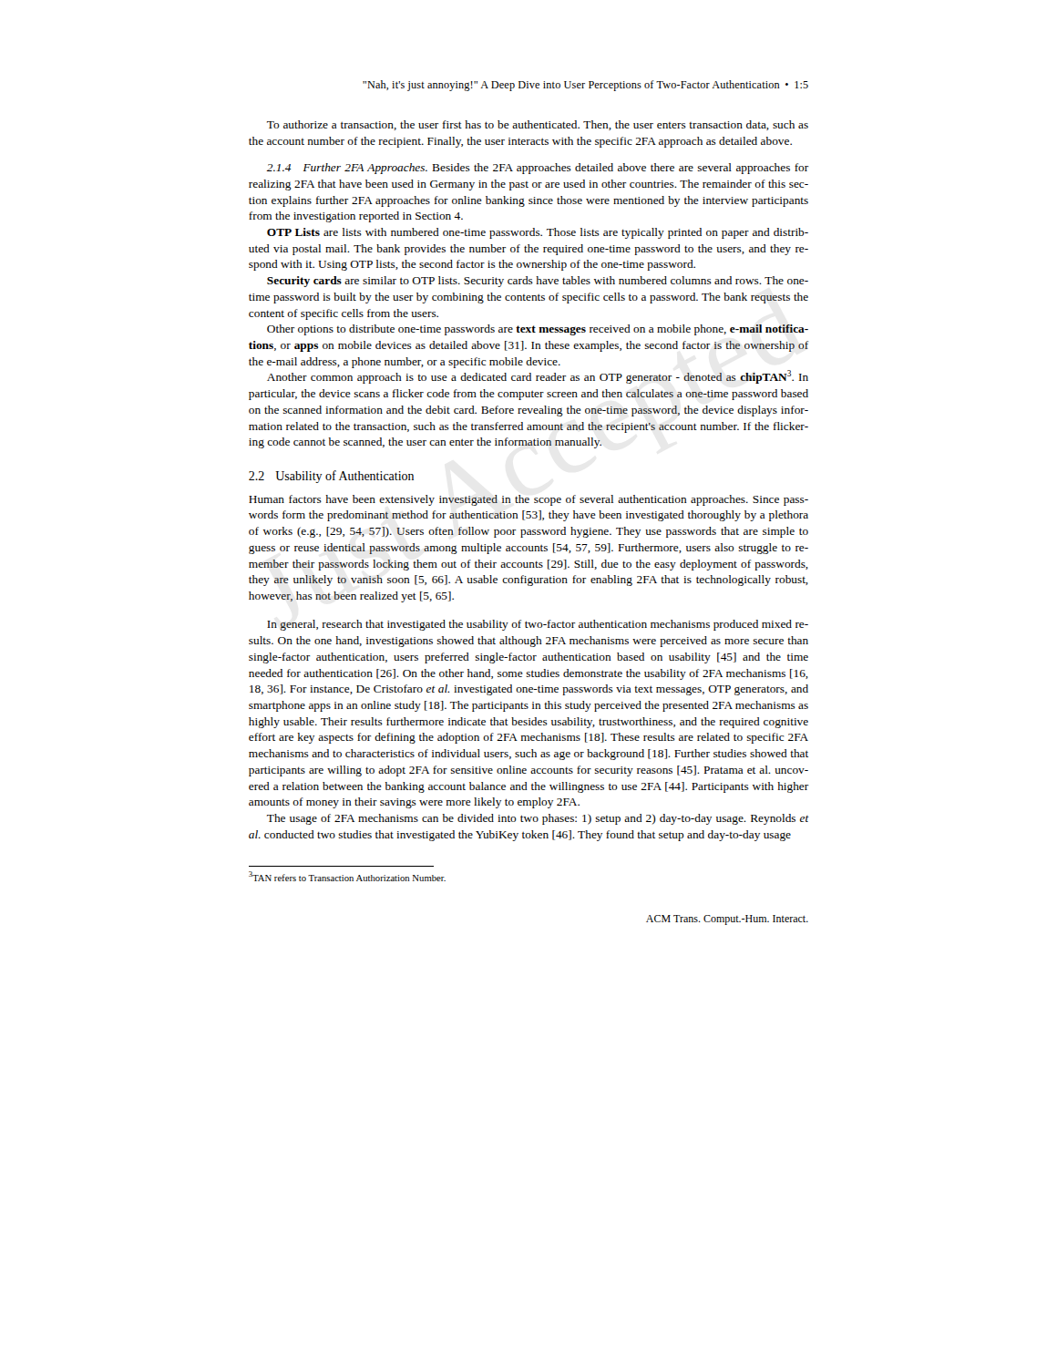Just Accepted
"Nah, it's just annoying!" A Deep Dive into User Perceptions of Two-Factor Authentication•1:5
To authorize a transaction, the user first has to be authenticated. Then, the user enters transaction data, such as the account number of the recipient. Finally, the user interacts with the specific 2FA approach as detailed above.
2.1.4 Further 2FA Approaches. Besides the 2FA approaches detailed above there are several approaches for realizing 2FA that have been used in Germany in the past or are used in other countries. The remainder of this section explains further 2FA approaches for online banking since those were mentioned by the interview participants from the investigation reported in Section 4.
OTP Lists are lists with numbered one-time passwords. Those lists are typically printed on paper and distributed via postal mail. The bank provides the number of the required one-time password to the users, and they respond with it. Using OTP lists, the second factor is the ownership of the one-time password.
Security cards are similar to OTP lists. Security cards have tables with numbered columns and rows. The one-time password is built by the user by combining the contents of specific cells to a password. The bank requests the content of specific cells from the users.
Other options to distribute one-time passwords are text messages received on a mobile phone, e-mail notifications, or apps on mobile devices as detailed above [31]. In these examples, the second factor is the ownership of the e-mail address, a phone number, or a specific mobile device.
Another common approach is to use a dedicated card reader as an OTP generator - denoted as chipTAN3. In particular, the device scans a flicker code from the computer screen and then calculates a one-time password based on the scanned information and the debit card. Before revealing the one-time password, the device displays information related to the transaction, such as the transferred amount and the recipient's account number. If the flickering code cannot be scanned, the user can enter the information manually.
2.2 Usability of Authentication
Human factors have been extensively investigated in the scope of several authentication approaches. Since passwords form the predominant method for authentication [53], they have been investigated thoroughly by a plethora of works (e.g., [29, 54, 57]). Users often follow poor password hygiene. They use passwords that are simple to guess or reuse identical passwords among multiple accounts [54, 57, 59]. Furthermore, users also struggle to remember their passwords locking them out of their accounts [29]. Still, due to the easy deployment of passwords, they are unlikely to vanish soon [5, 66]. A usable configuration for enabling 2FA that is technologically robust, however, has not been realized yet [5, 65].
In general, research that investigated the usability of two-factor authentication mechanisms produced mixed results. On the one hand, investigations showed that although 2FA mechanisms were perceived as more secure than single-factor authentication, users preferred single-factor authentication based on usability [45] and the time needed for authentication [26]. On the other hand, some studies demonstrate the usability of 2FA mechanisms [16, 18, 36]. For instance, De Cristofaro et al. investigated one-time passwords via text messages, OTP generators, and smartphone apps in an online study [18]. The participants in this study perceived the presented 2FA mechanisms as highly usable. Their results furthermore indicate that besides usability, trustworthiness, and the required cognitive effort are key aspects for defining the adoption of 2FA mechanisms [18]. These results are related to specific 2FA mechanisms and to characteristics of individual users, such as age or background [18]. Further studies showed that participants are willing to adopt 2FA for sensitive online accounts for security reasons [45]. Pratama et al. uncovered a relation between the banking account balance and the willingness to use 2FA [44]. Participants with higher amounts of money in their savings were more likely to employ 2FA.
The usage of 2FA mechanisms can be divided into two phases: 1) setup and 2) day-to-day usage. Reynolds et al. conducted two studies that investigated the YubiKey token [46]. They found that setup and day-to-day usage
3TAN refers to Transaction Authorization Number.
ACM Trans. Comput.-Hum. Interact.